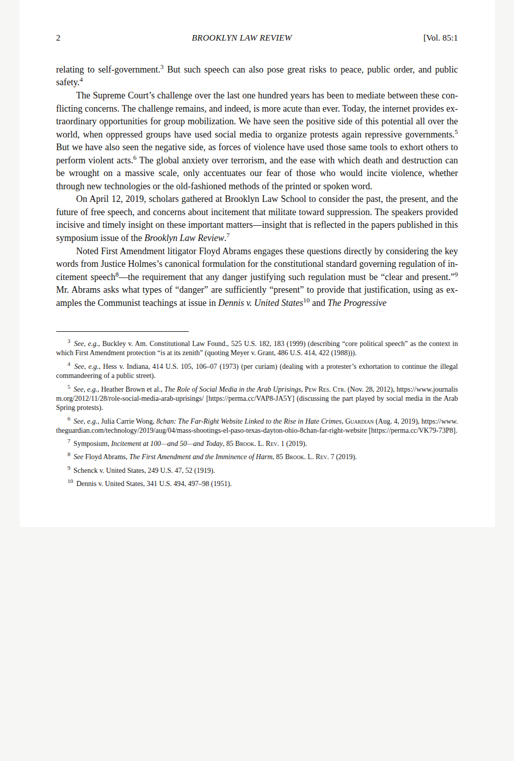2 Brooklyn Law Review [Vol. 85:1
relating to self-government.3 But such speech can also pose great risks to peace, public order, and public safety.4
The Supreme Court’s challenge over the last one hundred years has been to mediate between these conflicting concerns. The challenge remains, and indeed, is more acute than ever. Today, the internet provides extraordinary opportunities for group mobilization. We have seen the positive side of this potential all over the world, when oppressed groups have used social media to organize protests again repressive governments.5 But we have also seen the negative side, as forces of violence have used those same tools to exhort others to perform violent acts.6 The global anxiety over terrorism, and the ease with which death and destruction can be wrought on a massive scale, only accentuates our fear of those who would incite violence, whether through new technologies or the old-fashioned methods of the printed or spoken word.
On April 12, 2019, scholars gathered at Brooklyn Law School to consider the past, the present, and the future of free speech, and concerns about incitement that militate toward suppression. The speakers provided incisive and timely insight on these important matters—insight that is reflected in the papers published in this symposium issue of the Brooklyn Law Review.7
Noted First Amendment litigator Floyd Abrams engages these questions directly by considering the key words from Justice Holmes’s canonical formulation for the constitutional standard governing regulation of incitement speech8—the requirement that any danger justifying such regulation must be “clear and present.”9 Mr. Abrams asks what types of “danger” are sufficiently “present” to provide that justification, using as examples the Communist teachings at issue in Dennis v. United States10 and The Progressive
3 See, e.g., Buckley v. Am. Constitutional Law Found., 525 U.S. 182, 183 (1999) (describing “core political speech” as the context in which First Amendment protection “is at its zenith” (quoting Meyer v. Grant, 486 U.S. 414, 422 (1988))).
4 See, e.g., Hess v. Indiana, 414 U.S. 105, 106–07 (1973) (per curiam) (dealing with a protester’s exhortation to continue the illegal commandeering of a public street).
5 See, e.g., Heather Brown et al., The Role of Social Media in the Arab Uprisings, Pew Res. Ctr. (Nov. 28, 2012), https://www.journalism.org/2012/11/28/role-social-media-arab-uprisings/ [https://perma.cc/VAP8-JA5Y] (discussing the part played by social media in the Arab Spring protests).
6 See, e.g., Julia Carrie Wong, 8chan: The Far-Right Website Linked to the Rise in Hate Crimes, Guardian (Aug. 4, 2019), https://www.theguardian.com/technology/2019/aug/04/mass-shootings-el-paso-texas-dayton-ohio-8chan-far-right-website [https://perma.cc/VK79-73P8].
7 Symposium, Incitement at 100—and 50—and Today, 85 Brook. L. Rev. 1 (2019).
8 See Floyd Abrams, The First Amendment and the Imminence of Harm, 85 Brook. L. Rev. 7 (2019).
9 Schenck v. United States, 249 U.S. 47, 52 (1919).
10 Dennis v. United States, 341 U.S. 494, 497–98 (1951).